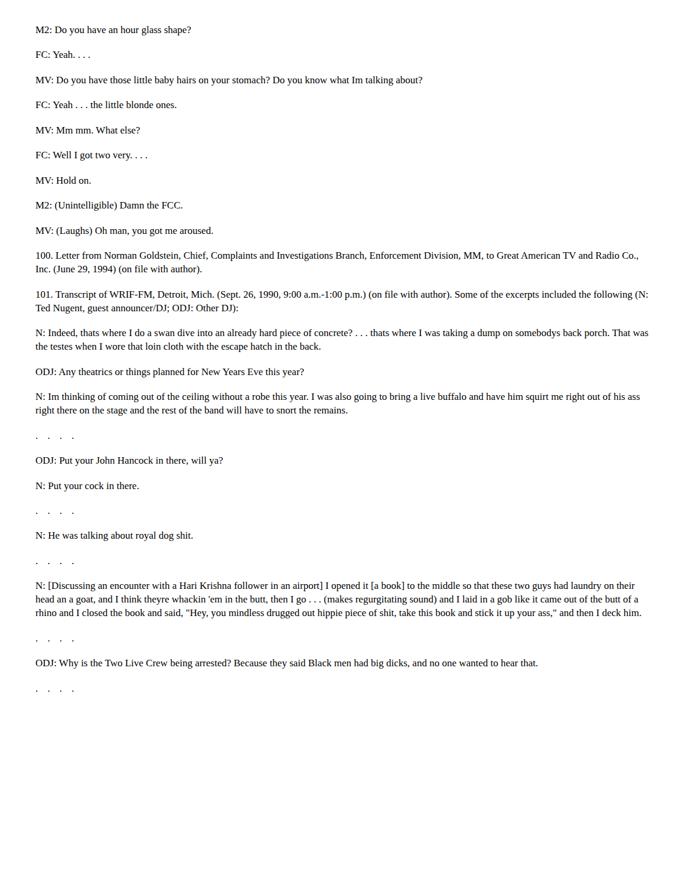M2: Do you have an hour glass shape?
FC: Yeah. . . .
MV: Do you have those little baby hairs on your stomach? Do you know what Im talking about?
FC: Yeah . . . the little blonde ones.
MV: Mm mm. What else?
FC: Well I got two very. . . .
MV: Hold on.
M2: (Unintelligible) Damn the FCC.
MV: (Laughs) Oh man, you got me aroused.
100. Letter from Norman Goldstein, Chief, Complaints and Investigations Branch, Enforcement Division, MM, to Great American TV and Radio Co., Inc. (June 29, 1994) (on file with author).
101. Transcript of WRIF-FM, Detroit, Mich. (Sept. 26, 1990, 9:00 a.m.-1:00 p.m.) (on file with author). Some of the excerpts included the following (N: Ted Nugent, guest announcer/DJ; ODJ: Other DJ):
N: Indeed, thats where I do a swan dive into an already hard piece of concrete? . . . thats where I was taking a dump on somebodys back porch. That was the testes when I wore that loin cloth with the escape hatch in the back.
ODJ: Any theatrics or things planned for New Years Eve this year?
N: Im thinking of coming out of the ceiling without a robe this year. I was also going to bring a live buffalo and have him squirt me right out of his ass right there on the stage and the rest of the band will have to snort the remains.
. . . .
ODJ: Put your John Hancock in there, will ya?
N: Put your cock in there.
. . . .
N: He was talking about royal dog shit.
. . . .
N: [Discussing an encounter with a Hari Krishna follower in an airport] I opened it [a book] to the middle so that these two guys had laundry on their head an a goat, and I think theyre whackin 'em in the butt, then I go . . . (makes regurgitating sound) and I laid in a gob like it came out of the butt of a rhino and I closed the book and said, "Hey, you mindless drugged out hippie piece of shit, take this book and stick it up your ass," and then I deck him.
. . . .
ODJ: Why is the Two Live Crew being arrested? Because they said Black men had big dicks, and no one wanted to hear that.
. . . .